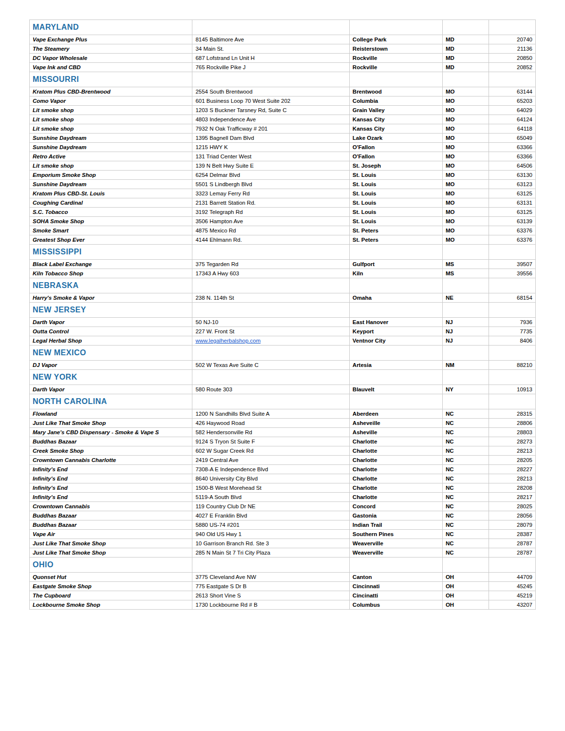| MARYLAND | | | | |
| Vape Exchange Plus | 8145 Baltimore Ave | College Park | MD | 20740 |
| The Steamery | 34 Main St. | Reisterstown | MD | 21136 |
| DC Vapor Wholesale | 687 Lofstrand Ln Unit H | Rockville | MD | 20850 |
| Vape Ink and CBD | 765 Rockville Pike J | Rockville | MD | 20852 |
| MISSOURRI | | | | |
| Kratom Plus CBD-Brentwood | 2554 South Brentwood | Brentwood | MO | 63144 |
| Como Vapor | 601 Business Loop 70 West Suite 202 | Columbia | MO | 65203 |
| Lit smoke shop | 1203 S Buckner Tarsney Rd, Suite C | Grain Valley | MO | 64029 |
| Lit smoke shop | 4803 Independence Ave | Kansas City | MO | 64124 |
| Lit smoke shop | 7932 N Oak Trafficway # 201 | Kansas City | MO | 64118 |
| Sunshine Daydream | 1395 Bagnell Dam Blvd | Lake Ozark | MO | 65049 |
| Sunshine Daydream | 1215 HWY K | O'Fallon | MO | 63366 |
| Retro Active | 131 Triad Center West | O'Fallon | MO | 63366 |
| Lit smoke shop | 139 N Belt Hwy Suite E | St. Joseph | MO | 64506 |
| Emporium Smoke Shop | 6254 Delmar Blvd | St. Louis | MO | 63130 |
| Sunshine Daydream | 5501 S Lindbergh Blvd | St. Louis | MO | 63123 |
| Kratom Plus CBD-St. Louis | 3323 Lemay Ferry Rd | St. Louis | MO | 63125 |
| Coughing Cardinal | 2131 Barrett Station Rd. | St. Louis | MO | 63131 |
| S.C. Tobacco | 3192 Telegraph Rd | St. Louis | MO | 63125 |
| SOHA Smoke Shop | 3506 Hampton Ave | St. Louis | MO | 63139 |
| Smoke Smart | 4875 Mexico Rd | St. Peters | MO | 63376 |
| Greatest Shop Ever | 4144 Ehlmann Rd. | St. Peters | MO | 63376 |
| MISSISSIPPI | | | | |
| Black Label Exchange | 375 Tegarden Rd | Gulfport | MS | 39507 |
| Kiln Tobacco Shop | 17343 A Hwy 603 | Kiln | MS | 39556 |
| NEBRASKA | | | | |
| Harry's Smoke & Vapor | 238 N. 114th St | Omaha | NE | 68154 |
| NEW JERSEY | | | | |
| Darth Vapor | 50 NJ-10 | East Hanover | NJ | 7936 |
| Outta Control | 227 W. Front St | Keyport | NJ | 7735 |
| Legal Herbal Shop | www.legalherbalshop.com | Ventnor City | NJ | 8406 |
| NEW MEXICO | | | | |
| DJ Vapor | 502 W Texas Ave Suite C | Artesia | NM | 88210 |
| NEW YORK | | | | |
| Darth Vapor | 580 Route 303 | Blauvelt | NY | 10913 |
| NORTH CAROLINA | | | | |
| Flowland | 1200 N Sandhills Blvd Suite A | Aberdeen | NC | 28315 |
| Just Like That Smoke Shop | 426 Haywood Road | Asheveille | NC | 28806 |
| Mary Jane's CBD Dispensary - Smoke & Vape S | 582 Hendersonville Rd | Asheville | NC | 28803 |
| Buddhas Bazaar | 9124 S Tryon St Suite F | Charlotte | NC | 28273 |
| Creek Smoke Shop | 602 W Sugar Creek Rd | Charlotte | NC | 28213 |
| Crowntown Cannabis Charlotte | 2419 Central Ave | Charlotte | NC | 28205 |
| Infinity's End | 7308-A E Independence Blvd | Charlotte | NC | 28227 |
| Infinity's End | 8640 University City Blvd | Charlotte | NC | 28213 |
| Infinity's End | 1500-B West Morehead St | Charlotte | NC | 28208 |
| Infinity's End | 5119-A South Blvd | Charlotte | NC | 28217 |
| Crowntown Cannabis | 119 Country Club Dr NE | Concord | NC | 28025 |
| Buddhas Bazaar | 4027 E Franklin Blvd | Gastonia | NC | 28056 |
| Buddhas Bazaar | 5880 US-74 #201 | Indian Trail | NC | 28079 |
| Vape Air | 940 Old US Hwy 1 | Southern Pines | NC | 28387 |
| Just Like That Smoke Shop | 10 Garrison Branch Rd. Ste 3 | Weaverville | NC | 28787 |
| Just Like That Smoke Shop | 285 N Main St 7 Tri City Plaza | Weaverville | NC | 28787 |
| OHIO | | | | |
| Quonset Hut | 3775 Cleveland Ave NW | Canton | OH | 44709 |
| Eastgate Smoke Shop | 775 Eastgate S Dr B | Cincinnati | OH | 45245 |
| The Cupboard | 2613 Short Vine S | Cincinatti | OH | 45219 |
| Lockbourne Smoke Shop | 1730 Lockbourne Rd # B | Columbus | OH | 43207 |